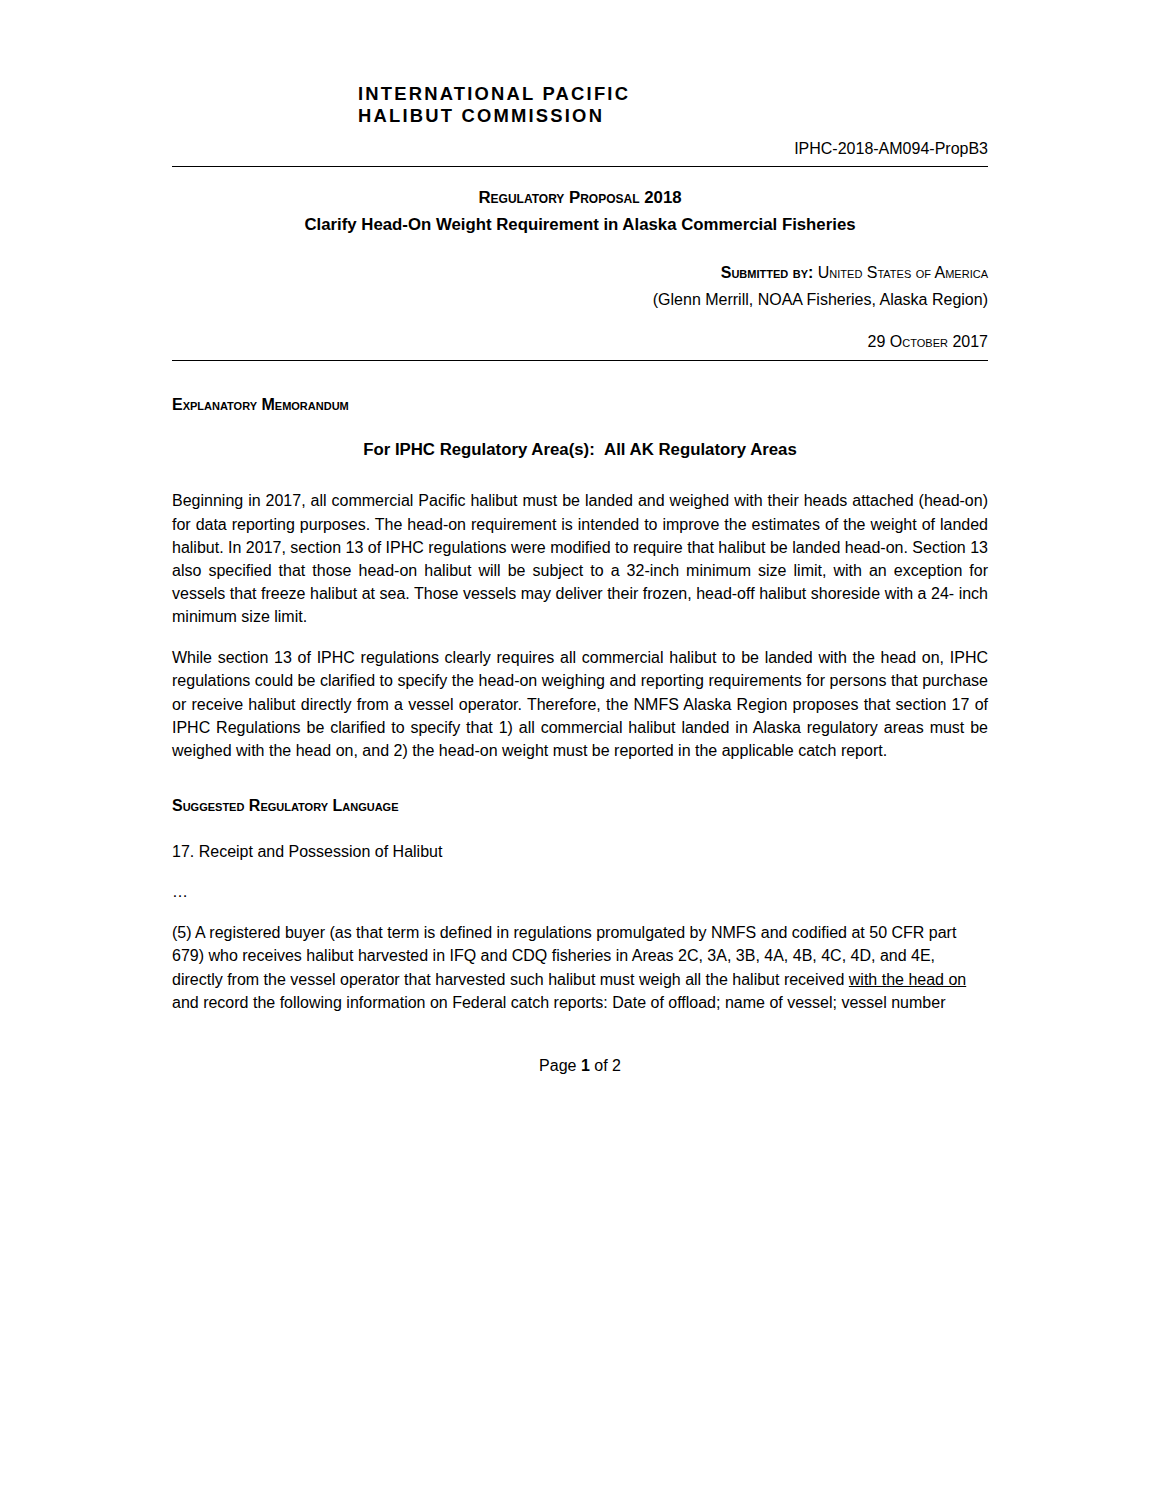INTERNATIONAL PACIFIC
HALIBUT COMMISSION
IPHC-2018-AM094-PropB3
Regulatory Proposal 2018
Clarify Head-On Weight Requirement in Alaska Commercial Fisheries
Submitted by: United States of America
(Glenn Merrill, NOAA Fisheries, Alaska Region)
29 October 2017
Explanatory Memorandum
For IPHC Regulatory Area(s): All AK Regulatory Areas
Beginning in 2017, all commercial Pacific halibut must be landed and weighed with their heads attached (head-on) for data reporting purposes. The head-on requirement is intended to improve the estimates of the weight of landed halibut. In 2017, section 13 of IPHC regulations were modified to require that halibut be landed head-on. Section 13 also specified that those head-on halibut will be subject to a 32-inch minimum size limit, with an exception for vessels that freeze halibut at sea. Those vessels may deliver their frozen, head-off halibut shoreside with a 24- inch minimum size limit.
While section 13 of IPHC regulations clearly requires all commercial halibut to be landed with the head on, IPHC regulations could be clarified to specify the head-on weighing and reporting requirements for persons that purchase or receive halibut directly from a vessel operator. Therefore, the NMFS Alaska Region proposes that section 17 of IPHC Regulations be clarified to specify that 1) all commercial halibut landed in Alaska regulatory areas must be weighed with the head on, and 2) the head-on weight must be reported in the applicable catch report.
Suggested Regulatory Language
17. Receipt and Possession of Halibut
…
(5) A registered buyer (as that term is defined in regulations promulgated by NMFS and codified at 50 CFR part 679) who receives halibut harvested in IFQ and CDQ fisheries in Areas 2C, 3A, 3B, 4A, 4B, 4C, 4D, and 4E, directly from the vessel operator that harvested such halibut must weigh all the halibut received with the head on and record the following information on Federal catch reports: Date of offload; name of vessel; vessel number
Page 1 of 2